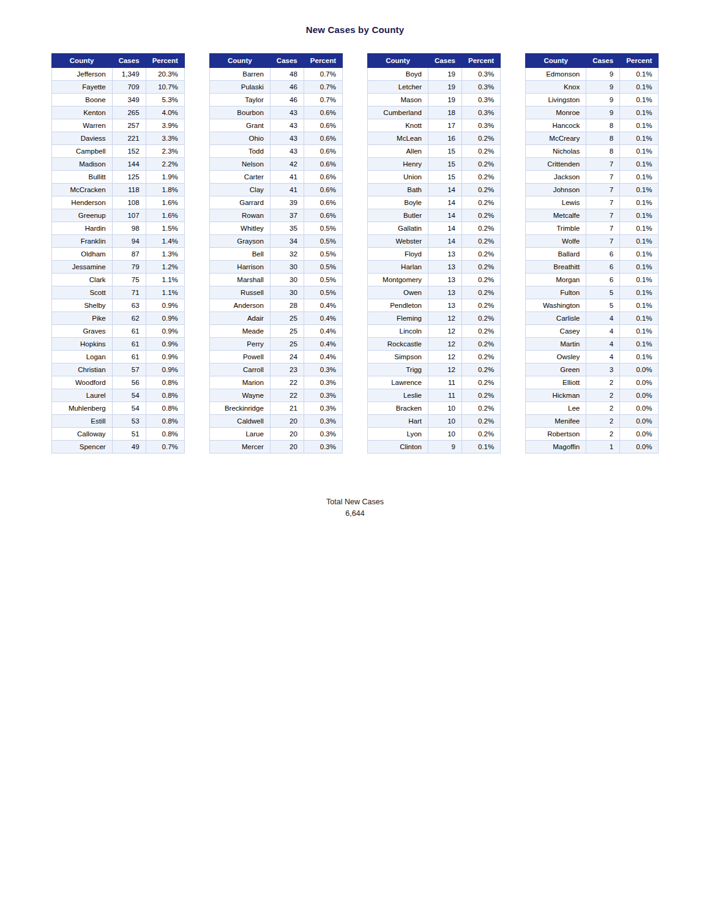New Cases by County
| County | Cases | Percent |
| --- | --- | --- |
| Jefferson | 1,349 | 20.3% |
| Fayette | 709 | 10.7% |
| Boone | 349 | 5.3% |
| Kenton | 265 | 4.0% |
| Warren | 257 | 3.9% |
| Daviess | 221 | 3.3% |
| Campbell | 152 | 2.3% |
| Madison | 144 | 2.2% |
| Bullitt | 125 | 1.9% |
| McCracken | 118 | 1.8% |
| Henderson | 108 | 1.6% |
| Greenup | 107 | 1.6% |
| Hardin | 98 | 1.5% |
| Franklin | 94 | 1.4% |
| Oldham | 87 | 1.3% |
| Jessamine | 79 | 1.2% |
| Clark | 75 | 1.1% |
| Scott | 71 | 1.1% |
| Shelby | 63 | 0.9% |
| Pike | 62 | 0.9% |
| Graves | 61 | 0.9% |
| Hopkins | 61 | 0.9% |
| Logan | 61 | 0.9% |
| Christian | 57 | 0.9% |
| Woodford | 56 | 0.8% |
| Laurel | 54 | 0.8% |
| Muhlenberg | 54 | 0.8% |
| Estill | 53 | 0.8% |
| Calloway | 51 | 0.8% |
| Spencer | 49 | 0.7% |
| County | Cases | Percent |
| --- | --- | --- |
| Barren | 48 | 0.7% |
| Pulaski | 46 | 0.7% |
| Taylor | 46 | 0.7% |
| Bourbon | 43 | 0.6% |
| Grant | 43 | 0.6% |
| Ohio | 43 | 0.6% |
| Todd | 43 | 0.6% |
| Nelson | 42 | 0.6% |
| Carter | 41 | 0.6% |
| Clay | 41 | 0.6% |
| Garrard | 39 | 0.6% |
| Rowan | 37 | 0.6% |
| Whitley | 35 | 0.5% |
| Grayson | 34 | 0.5% |
| Bell | 32 | 0.5% |
| Harrison | 30 | 0.5% |
| Marshall | 30 | 0.5% |
| Russell | 30 | 0.5% |
| Anderson | 28 | 0.4% |
| Adair | 25 | 0.4% |
| Meade | 25 | 0.4% |
| Perry | 25 | 0.4% |
| Powell | 24 | 0.4% |
| Carroll | 23 | 0.3% |
| Marion | 22 | 0.3% |
| Wayne | 22 | 0.3% |
| Breckinridge | 21 | 0.3% |
| Caldwell | 20 | 0.3% |
| Larue | 20 | 0.3% |
| Mercer | 20 | 0.3% |
| County | Cases | Percent |
| --- | --- | --- |
| Boyd | 19 | 0.3% |
| Letcher | 19 | 0.3% |
| Mason | 19 | 0.3% |
| Cumberland | 18 | 0.3% |
| Knott | 17 | 0.3% |
| McLean | 16 | 0.2% |
| Allen | 15 | 0.2% |
| Henry | 15 | 0.2% |
| Union | 15 | 0.2% |
| Bath | 14 | 0.2% |
| Boyle | 14 | 0.2% |
| Butler | 14 | 0.2% |
| Gallatin | 14 | 0.2% |
| Webster | 14 | 0.2% |
| Floyd | 13 | 0.2% |
| Harlan | 13 | 0.2% |
| Montgomery | 13 | 0.2% |
| Owen | 13 | 0.2% |
| Pendleton | 13 | 0.2% |
| Fleming | 12 | 0.2% |
| Lincoln | 12 | 0.2% |
| Rockcastle | 12 | 0.2% |
| Simpson | 12 | 0.2% |
| Trigg | 12 | 0.2% |
| Lawrence | 11 | 0.2% |
| Leslie | 11 | 0.2% |
| Bracken | 10 | 0.2% |
| Hart | 10 | 0.2% |
| Lyon | 10 | 0.2% |
| Clinton | 9 | 0.1% |
| County | Cases | Percent |
| --- | --- | --- |
| Edmonson | 9 | 0.1% |
| Knox | 9 | 0.1% |
| Livingston | 9 | 0.1% |
| Monroe | 9 | 0.1% |
| Hancock | 8 | 0.1% |
| McCreary | 8 | 0.1% |
| Nicholas | 8 | 0.1% |
| Crittenden | 7 | 0.1% |
| Jackson | 7 | 0.1% |
| Johnson | 7 | 0.1% |
| Lewis | 7 | 0.1% |
| Metcalfe | 7 | 0.1% |
| Trimble | 7 | 0.1% |
| Wolfe | 7 | 0.1% |
| Ballard | 6 | 0.1% |
| Breathitt | 6 | 0.1% |
| Morgan | 6 | 0.1% |
| Fulton | 5 | 0.1% |
| Washington | 5 | 0.1% |
| Carlisle | 4 | 0.1% |
| Casey | 4 | 0.1% |
| Martin | 4 | 0.1% |
| Owsley | 4 | 0.1% |
| Green | 3 | 0.0% |
| Elliott | 2 | 0.0% |
| Hickman | 2 | 0.0% |
| Lee | 2 | 0.0% |
| Menifee | 2 | 0.0% |
| Robertson | 2 | 0.0% |
| Magoffin | 1 | 0.0% |
Total New Cases
6,644